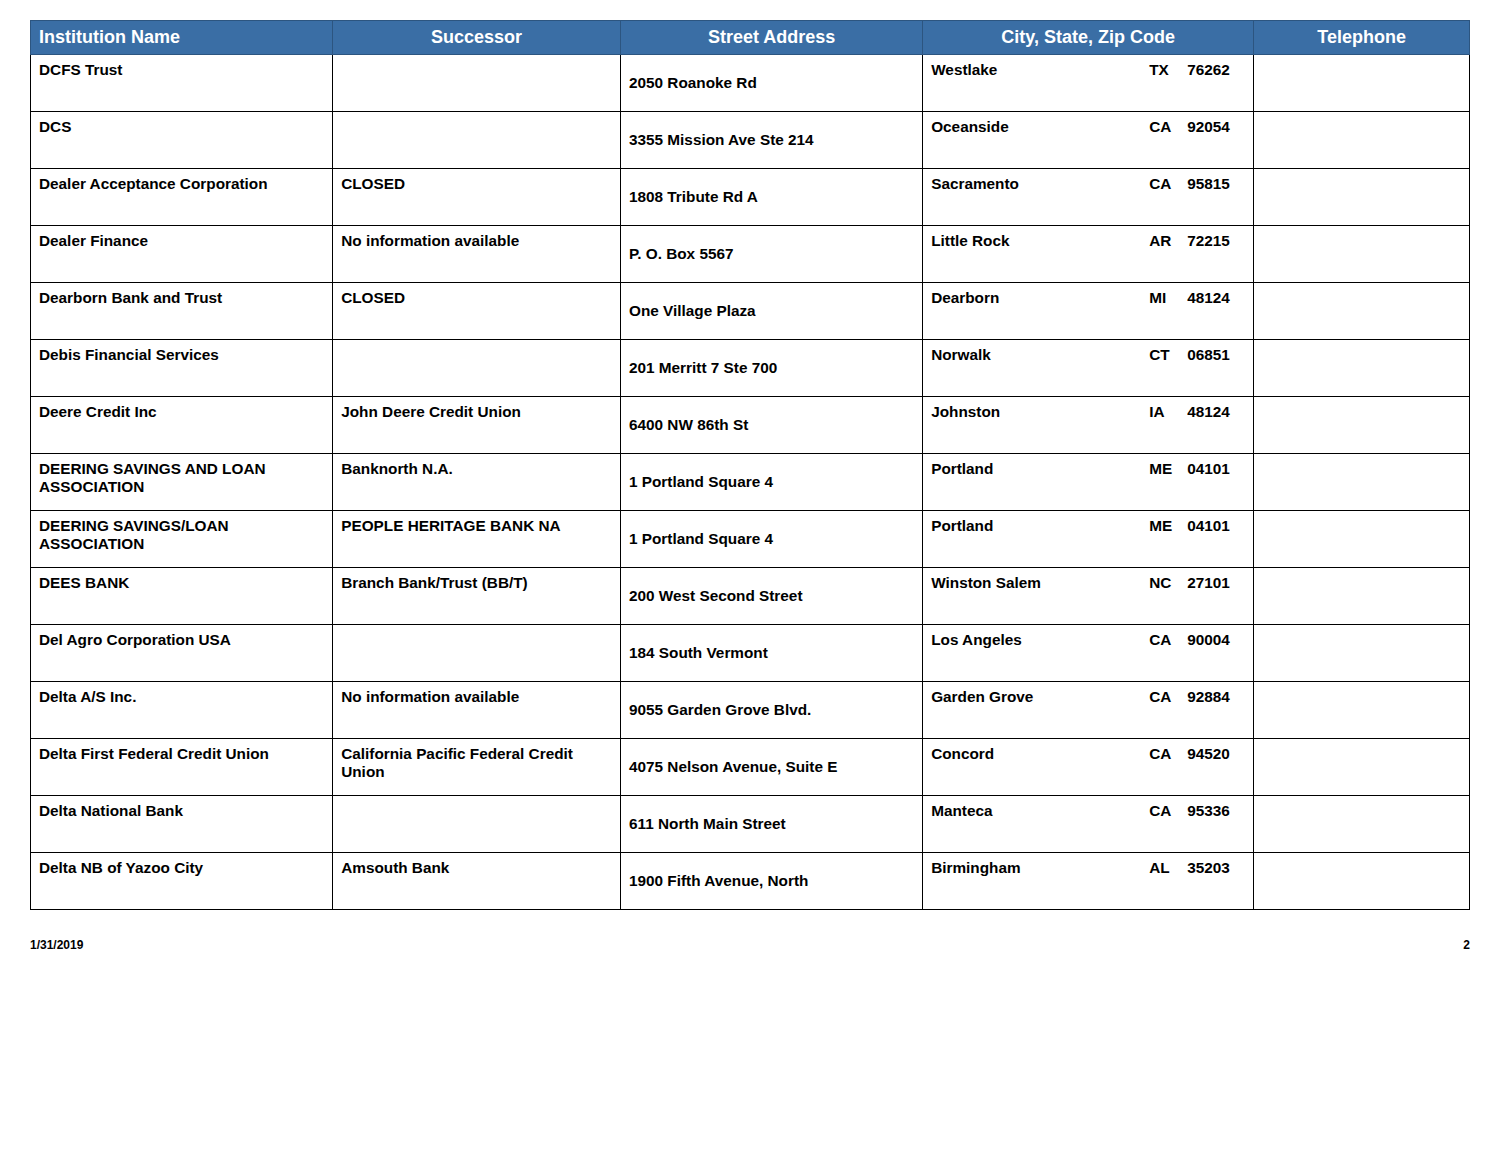| Institution Name | Successor | Street Address | City, State, Zip Code | Telephone |
| --- | --- | --- | --- | --- |
| DCFS Trust | | 2050 Roanoke Rd | Westlake TX 76262 | |
| DCS | | 3355 Mission Ave Ste 214 | Oceanside CA 92054 | |
| Dealer Acceptance Corporation | CLOSED | 1808 Tribute Rd A | Sacramento CA 95815 | |
| Dealer Finance | No information available | P. O. Box 5567 | Little Rock AR 72215 | |
| Dearborn Bank and Trust | CLOSED | One Village Plaza | Dearborn MI 48124 | |
| Debis Financial Services | | 201 Merritt 7 Ste 700 | Norwalk CT 06851 | |
| Deere Credit Inc | John Deere Credit Union | 6400 NW 86th St | Johnston IA 48124 | |
| DEERING SAVINGS AND LOAN ASSOCIATION | Banknorth N.A. | 1 Portland Square 4 | Portland ME 04101 | |
| DEERING SAVINGS/LOAN ASSOCIATION | PEOPLE HERITAGE BANK NA | 1 Portland Square 4 | Portland ME 04101 | |
| DEES BANK | Branch Bank/Trust (BB/T) | 200 West Second Street | Winston Salem NC 27101 | |
| Del Agro Corporation USA | | 184 South Vermont | Los Angeles CA 90004 | |
| Delta A/S Inc. | No information available | 9055 Garden Grove Blvd. | Garden Grove CA 92884 | |
| Delta First Federal Credit Union | California Pacific Federal Credit Union | 4075 Nelson Avenue, Suite E | Concord CA 94520 | |
| Delta National Bank | | 611 North Main Street | Manteca CA 95336 | |
| Delta NB of Yazoo City | Amsouth Bank | 1900 Fifth Avenue, North | Birmingham AL 35203 | |
1/31/2019 2